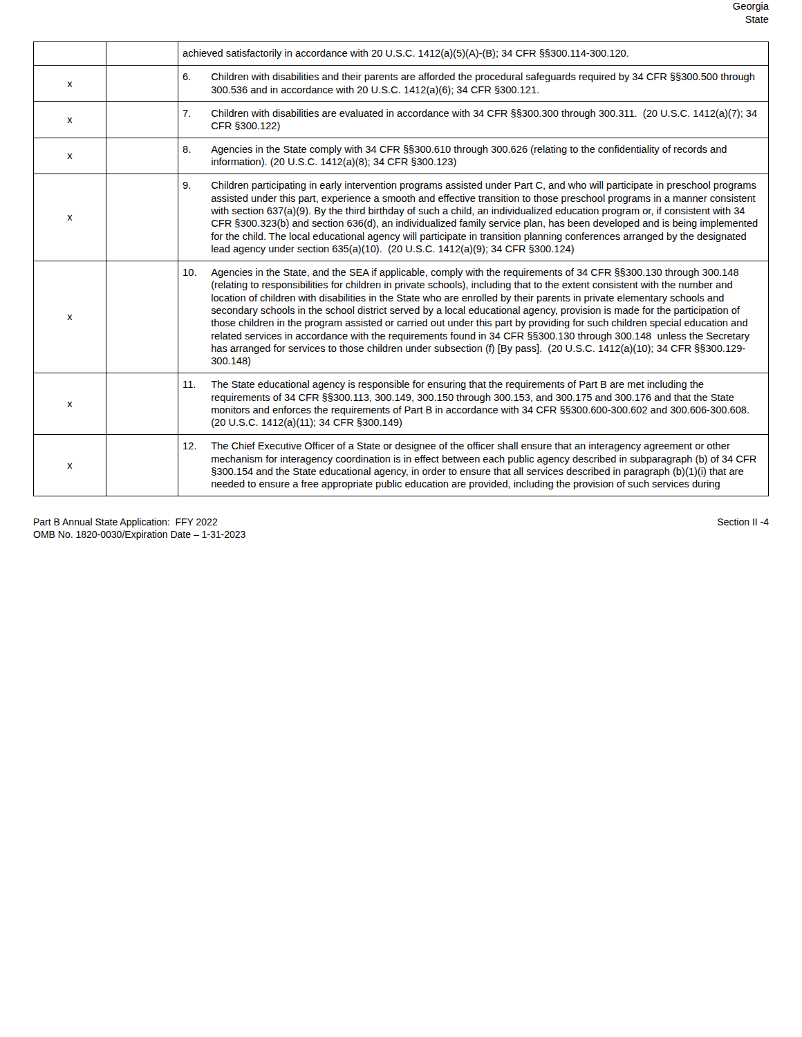Georgia
State
| | | achieved satisfactorily in accordance with 20 U.S.C. 1412(a)(5)(A)-(B); 34 CFR §§300.114-300.120. |
| x | | 6. Children with disabilities and their parents are afforded the procedural safeguards required by 34 CFR §§300.500 through 300.536 and in accordance with 20 U.S.C. 1412(a)(6); 34 CFR §300.121. |
| x | | 7. Children with disabilities are evaluated in accordance with 34 CFR §§300.300 through 300.311. (20 U.S.C. 1412(a)(7); 34 CFR §300.122) |
| x | | 8. Agencies in the State comply with 34 CFR §§300.610 through 300.626 (relating to the confidentiality of records and information). (20 U.S.C. 1412(a)(8); 34 CFR §300.123) |
| x | | 9. Children participating in early intervention programs assisted under Part C, and who will participate in preschool programs assisted under this part, experience a smooth and effective transition to those preschool programs in a manner consistent with section 637(a)(9). By the third birthday of such a child, an individualized education program or, if consistent with 34 CFR §300.323(b) and section 636(d), an individualized family service plan, has been developed and is being implemented for the child. The local educational agency will participate in transition planning conferences arranged by the designated lead agency under section 635(a)(10). (20 U.S.C. 1412(a)(9); 34 CFR §300.124) |
| x | | 10. Agencies in the State, and the SEA if applicable, comply with the requirements of 34 CFR §§300.130 through 300.148 (relating to responsibilities for children in private schools), including that to the extent consistent with the number and location of children with disabilities in the State who are enrolled by their parents in private elementary schools and secondary schools in the school district served by a local educational agency, provision is made for the participation of those children in the program assisted or carried out under this part by providing for such children special education and related services in accordance with the requirements found in 34 CFR §§300.130 through 300.148 unless the Secretary has arranged for services to those children under subsection (f) [By pass]. (20 U.S.C. 1412(a)(10); 34 CFR §§300.129-300.148) |
| x | | 11. The State educational agency is responsible for ensuring that the requirements of Part B are met including the requirements of 34 CFR §§300.113, 300.149, 300.150 through 300.153, and 300.175 and 300.176 and that the State monitors and enforces the requirements of Part B in accordance with 34 CFR §§300.600-300.602 and 300.606-300.608. (20 U.S.C. 1412(a)(11); 34 CFR §300.149) |
| x | | 12. The Chief Executive Officer of a State or designee of the officer shall ensure that an interagency agreement or other mechanism for interagency coordination is in effect between each public agency described in subparagraph (b) of 34 CFR §300.154 and the State educational agency, in order to ensure that all services described in paragraph (b)(1)(i) that are needed to ensure a free appropriate public education are provided, including the provision of such services during |
Part B Annual State Application: FFY 2022
OMB No. 1820-0030/Expiration Date – 1-31-2023
Section II -4